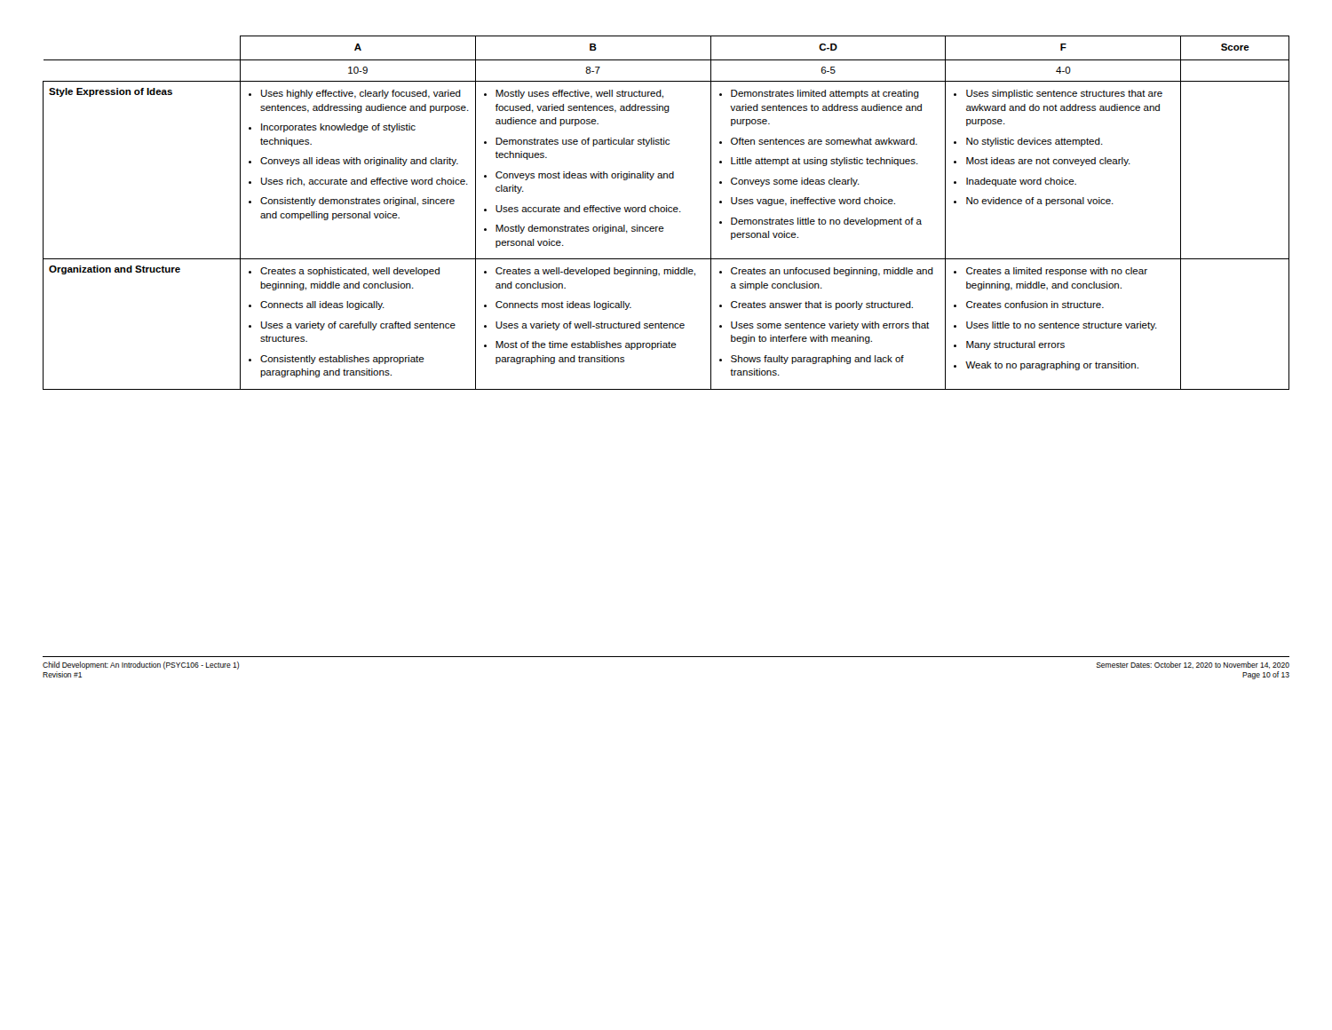| | A | B | C-D | F | Score |
| --- | --- | --- | --- | --- | --- |
| | 10-9 | 8-7 | 6-5 | 4-0 | |
| Style Expression of Ideas | Uses highly effective, clearly focused, varied sentences, addressing audience and purpose. Incorporates knowledge of stylistic techniques. Conveys all ideas with originality and clarity. Uses rich, accurate and effective word choice. Consistently demonstrates original, sincere and compelling personal voice. | Mostly uses effective, well structured, focused, varied sentences, addressing audience and purpose. Demonstrates use of particular stylistic techniques. Conveys most ideas with originality and clarity. Uses accurate and effective word choice. Mostly demonstrates original, sincere personal voice. | Demonstrates limited attempts at creating varied sentences to address audience and purpose. Often sentences are somewhat awkward. Little attempt at using stylistic techniques. Conveys some ideas clearly. Uses vague, ineffective word choice. Demonstrates little to no development of a personal voice. | Uses simplistic sentence structures that are awkward and do not address audience and purpose. No stylistic devices attempted. Most ideas are not conveyed clearly. Inadequate word choice. No evidence of a personal voice. | |
| Organization and Structure | Creates a sophisticated, well developed beginning, middle and conclusion. Connects all ideas logically. Uses a variety of carefully crafted sentence structures. Consistently establishes appropriate paragraphing and transitions. | Creates a well-developed beginning, middle, and conclusion. Connects most ideas logically. Uses a variety of well-structured sentence Most of the time establishes appropriate paragraphing and transitions | Creates an unfocused beginning, middle and a simple conclusion. Creates answer that is poorly structured. Uses some sentence variety with errors that begin to interfere with meaning. Shows faulty paragraphing and lack of transitions. | Creates a limited response with no clear beginning, middle, and conclusion. Creates confusion in structure. Uses little to no sentence structure variety. Many structural errors Weak to no paragraphing or transition. | |
Child Development: An Introduction (PSYC106 - Lecture 1) Revision #1
Semester Dates: October 12, 2020 to November 14, 2020 Page 10 of 13